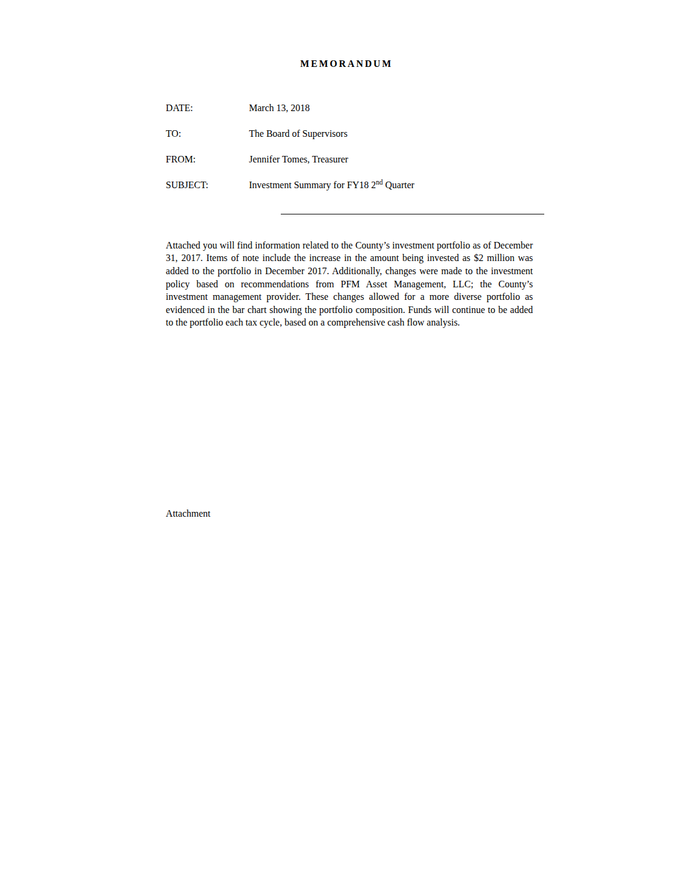MEMORANDUM
| DATE: | March 13, 2018 |
| TO: | The Board of Supervisors |
| FROM: | Jennifer Tomes, Treasurer |
| SUBJECT: | Investment Summary for FY18 2 nd Quarter |
Attached you will find information related to the County’s investment portfolio as of December 31, 2017. Items of note include the increase in the amount being invested as $2 million was added to the portfolio in December 2017. Additionally, changes were made to the investment policy based on recommendations from PFM Asset Management, LLC; the County’s investment management provider. These changes allowed for a more diverse portfolio as evidenced in the bar chart showing the portfolio composition. Funds will continue to be added to the portfolio each tax cycle, based on a comprehensive cash flow analysis.
Attachment